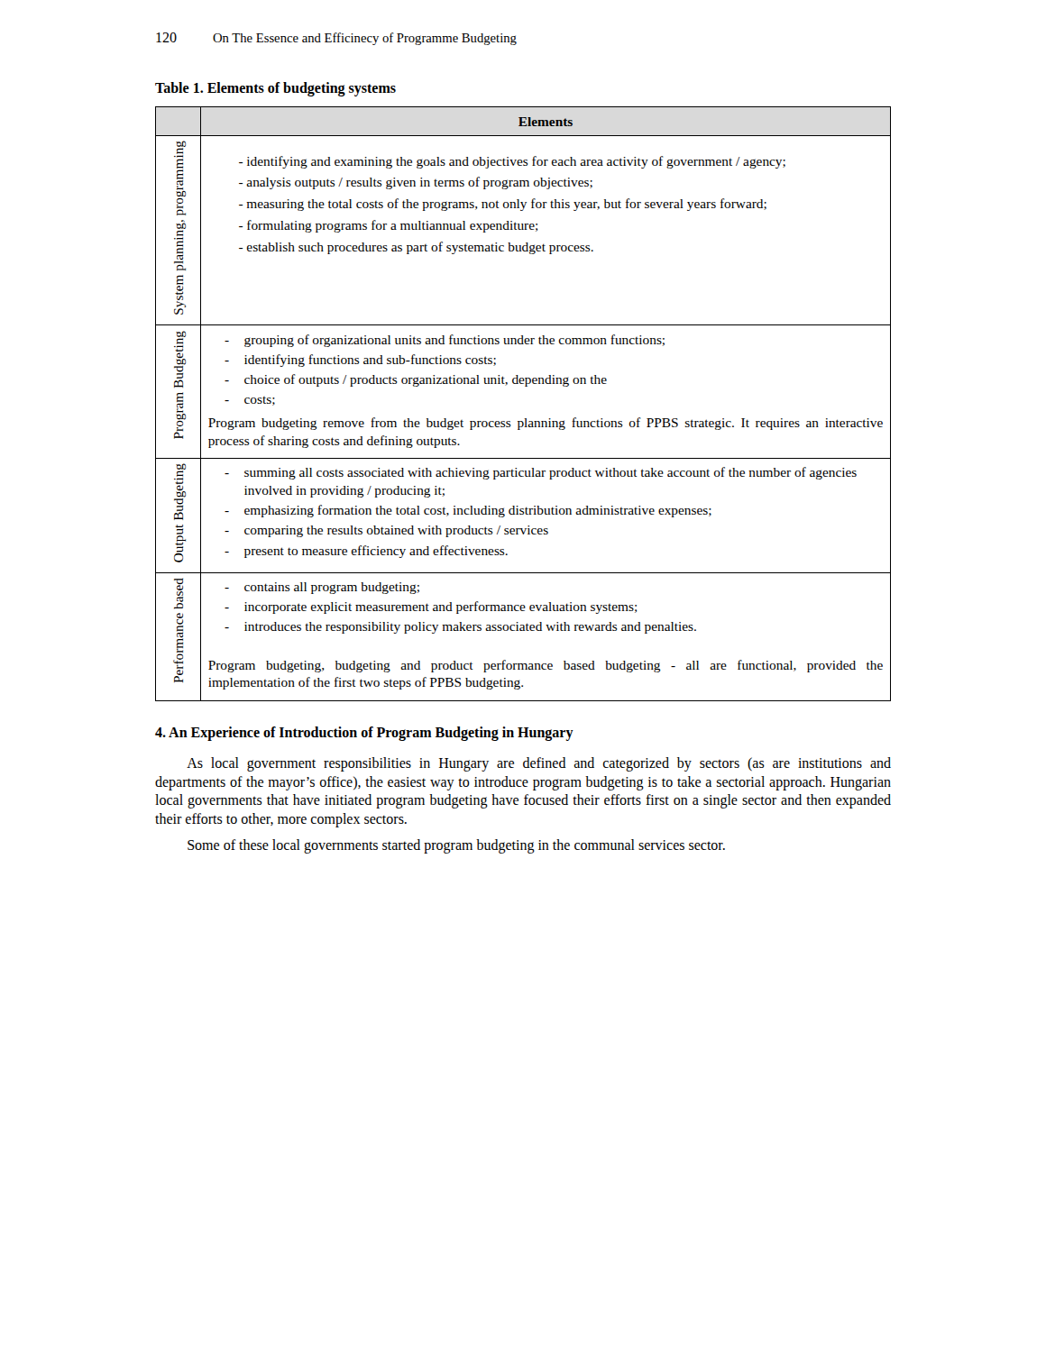120 On The Essence and Efficinecy of Programme Budgeting
Table 1. Elements of budgeting systems
| | Elements |
| --- | --- |
| System planning, programming | - identifying and examining the goals and objectives for each area activity of government / agency; - analysis outputs / results given in terms of program objectives; - measuring the total costs of the programs, not only for this year, but for several years forward; - formulating programs for a multiannual expenditure; - establish such procedures as part of systematic budget process. |
| Program Budgeting | grouping of organizational units and functions under the common functions; identifying functions and sub-functions costs; choice of outputs / products organizational unit, depending on the costs; Program budgeting remove from the budget process planning functions of PPBS strategic. It requires an interactive process of sharing costs and defining outputs. |
| Output Budgeting | summing all costs associated with achieving particular product without take account of the number of agencies involved in providing / producing it; emphasizing formation the total cost, including distribution administrative expenses; comparing the results obtained with products / services present to measure efficiency and effectiveness. |
| Performance based | contains all program budgeting; incorporate explicit measurement and performance evaluation systems; introduces the responsibility policy makers associated with rewards and penalties. Program budgeting, budgeting and product performance based budgeting - all are functional, provided the implementation of the first two steps of PPBS budgeting. |
4. An Experience of Introduction of Program Budgeting in Hungary
As local government responsibilities in Hungary are defined and categorized by sectors (as are institutions and departments of the mayor’s office), the easiest way to introduce program budgeting is to take a sectorial approach. Hungarian local governments that have initiated program budgeting have focused their efforts first on a single sector and then expanded their efforts to other, more complex sectors.
Some of these local governments started program budgeting in the communal services sector.